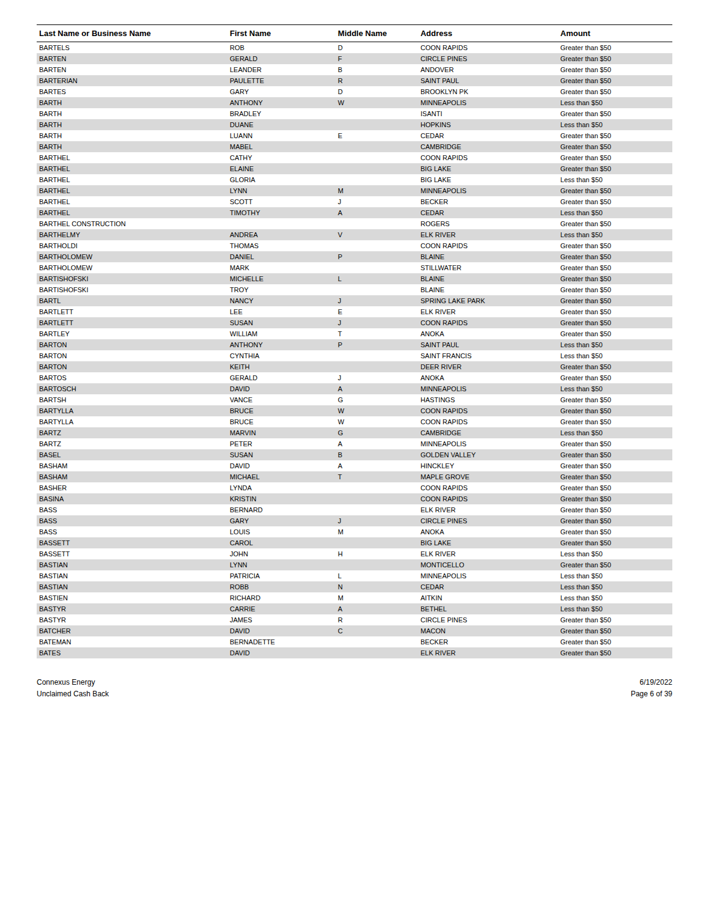| Last Name or Business Name | First Name | Middle Name | Address | Amount |
| --- | --- | --- | --- | --- |
| BARTELS | ROB | D | COON RAPIDS | Greater than $50 |
| BARTEN | GERALD | F | CIRCLE PINES | Greater than $50 |
| BARTEN | LEANDER | B | ANDOVER | Greater than $50 |
| BARTERIAN | PAULETTE | R | SAINT PAUL | Greater than $50 |
| BARTES | GARY | D | BROOKLYN PK | Greater than $50 |
| BARTH | ANTHONY | W | MINNEAPOLIS | Less than $50 |
| BARTH | BRADLEY | | ISANTI | Greater than $50 |
| BARTH | DUANE | | HOPKINS | Less than $50 |
| BARTH | LUANN | E | CEDAR | Greater than $50 |
| BARTH | MABEL | | CAMBRIDGE | Greater than $50 |
| BARTHEL | CATHY | | COON RAPIDS | Greater than $50 |
| BARTHEL | ELAINE | | BIG LAKE | Greater than $50 |
| BARTHEL | GLORIA | | BIG LAKE | Less than $50 |
| BARTHEL | LYNN | M | MINNEAPOLIS | Greater than $50 |
| BARTHEL | SCOTT | J | BECKER | Greater than $50 |
| BARTHEL | TIMOTHY | A | CEDAR | Less than $50 |
| BARTHEL CONSTRUCTION | | | ROGERS | Greater than $50 |
| BARTHELMY | ANDREA | V | ELK RIVER | Less than $50 |
| BARTHOLDI | THOMAS | | COON RAPIDS | Greater than $50 |
| BARTHOLOMEW | DANIEL | P | BLAINE | Greater than $50 |
| BARTHOLOMEW | MARK | | STILLWATER | Greater than $50 |
| BARTISHOFSKI | MICHELLE | L | BLAINE | Greater than $50 |
| BARTISHOFSKI | TROY | | BLAINE | Greater than $50 |
| BARTL | NANCY | J | SPRING LAKE PARK | Greater than $50 |
| BARTLETT | LEE | E | ELK RIVER | Greater than $50 |
| BARTLETT | SUSAN | J | COON RAPIDS | Greater than $50 |
| BARTLEY | WILLIAM | T | ANOKA | Greater than $50 |
| BARTON | ANTHONY | P | SAINT PAUL | Less than $50 |
| BARTON | CYNTHIA | | SAINT FRANCIS | Less than $50 |
| BARTON | KEITH | | DEER RIVER | Greater than $50 |
| BARTOS | GERALD | J | ANOKA | Greater than $50 |
| BARTOSCH | DAVID | A | MINNEAPOLIS | Less than $50 |
| BARTSH | VANCE | G | HASTINGS | Greater than $50 |
| BARTYLLA | BRUCE | W | COON RAPIDS | Greater than $50 |
| BARTYLLA | BRUCE | W | COON RAPIDS | Greater than $50 |
| BARTZ | MARVIN | G | CAMBRIDGE | Less than $50 |
| BARTZ | PETER | A | MINNEAPOLIS | Greater than $50 |
| BASEL | SUSAN | B | GOLDEN VALLEY | Greater than $50 |
| BASHAM | DAVID | A | HINCKLEY | Greater than $50 |
| BASHAM | MICHAEL | T | MAPLE GROVE | Greater than $50 |
| BASHER | LYNDA | | COON RAPIDS | Greater than $50 |
| BASINA | KRISTIN | | COON RAPIDS | Greater than $50 |
| BASS | BERNARD | | ELK RIVER | Greater than $50 |
| BASS | GARY | J | CIRCLE PINES | Greater than $50 |
| BASS | LOUIS | M | ANOKA | Greater than $50 |
| BASSETT | CAROL | | BIG LAKE | Greater than $50 |
| BASSETT | JOHN | H | ELK RIVER | Less than $50 |
| BASTIAN | LYNN | | MONTICELLO | Greater than $50 |
| BASTIAN | PATRICIA | L | MINNEAPOLIS | Less than $50 |
| BASTIAN | ROBB | N | CEDAR | Less than $50 |
| BASTIEN | RICHARD | M | AITKIN | Less than $50 |
| BASTYR | CARRIE | A | BETHEL | Less than $50 |
| BASTYR | JAMES | R | CIRCLE PINES | Greater than $50 |
| BATCHER | DAVID | C | MACON | Greater than $50 |
| BATEMAN | BERNADETTE | | BECKER | Greater than $50 |
| BATES | DAVID | | ELK RIVER | Greater than $50 |
Connexus Energy
Unclaimed Cash Back
6/19/2022
Page 6 of 39